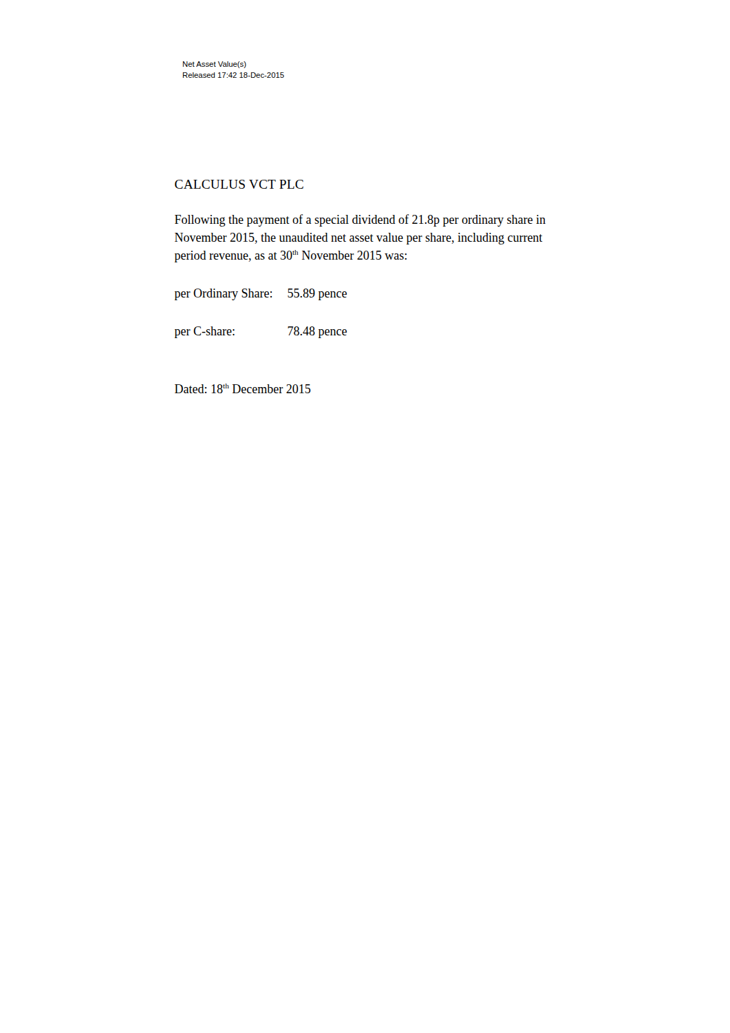Net Asset Value(s)
Released 17:42 18-Dec-2015
CALCULUS VCT PLC
Following the payment of a special dividend of 21.8p per ordinary share in November 2015, the unaudited net asset value per share, including current period revenue, as at 30th November 2015 was:
| per Ordinary Share: | 55.89 pence |
| per C-share: | 78.48 pence |
Dated: 18th December 2015